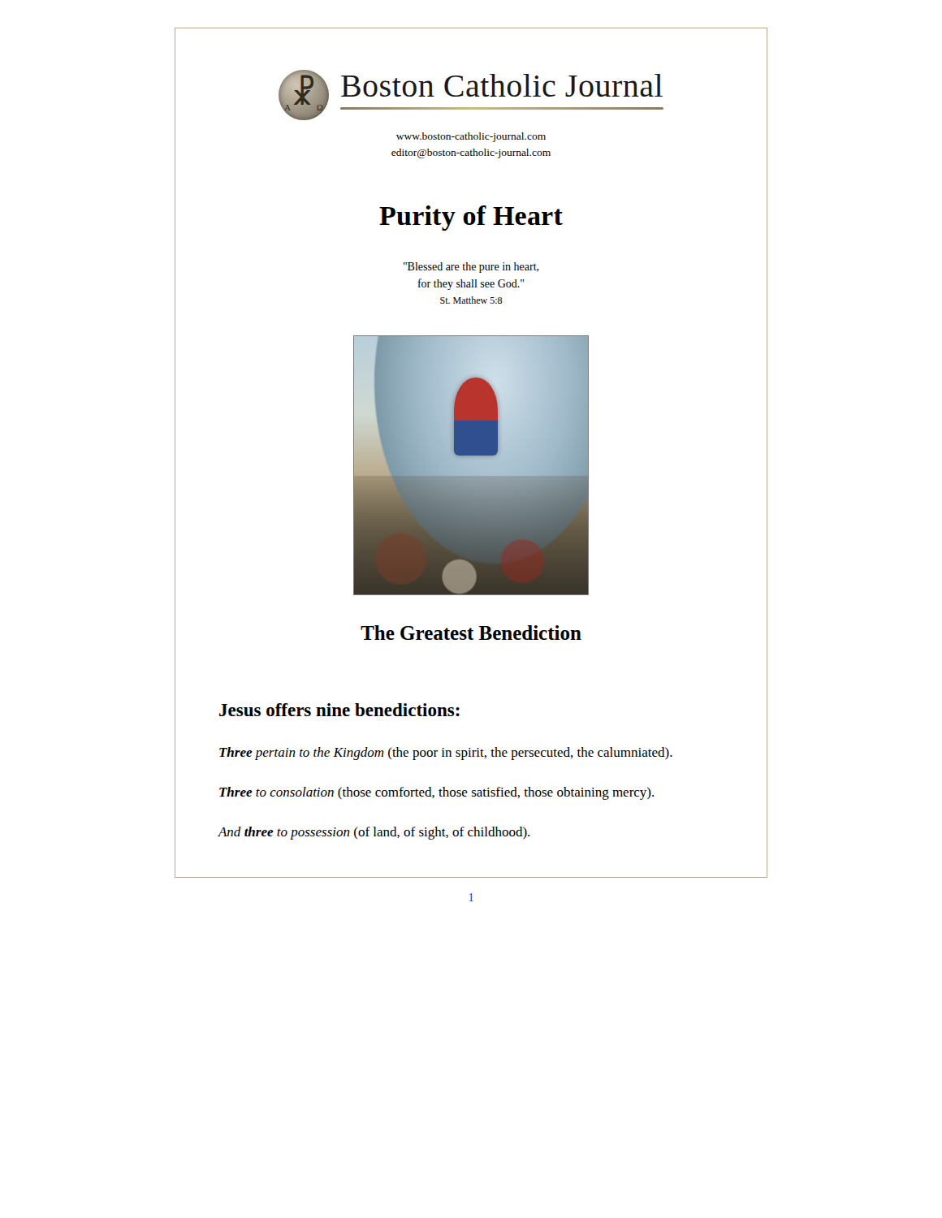A Ω
Boston Catholic Journal
www.boston-catholic-journal.com
editor@boston-catholic-journal.com
Purity of Heart
"Blessed are the pure in heart,
for they shall see God." St. Matthew 5:8
The Greatest Benediction
Jesus offers nine benedictions:
Three pertain to the Kingdom (the poor in spirit, the persecuted, the calumniated).
Three to consolation (those comforted, those satisfied, those obtaining mercy).
And three to possession (of land, of sight, of childhood).
1